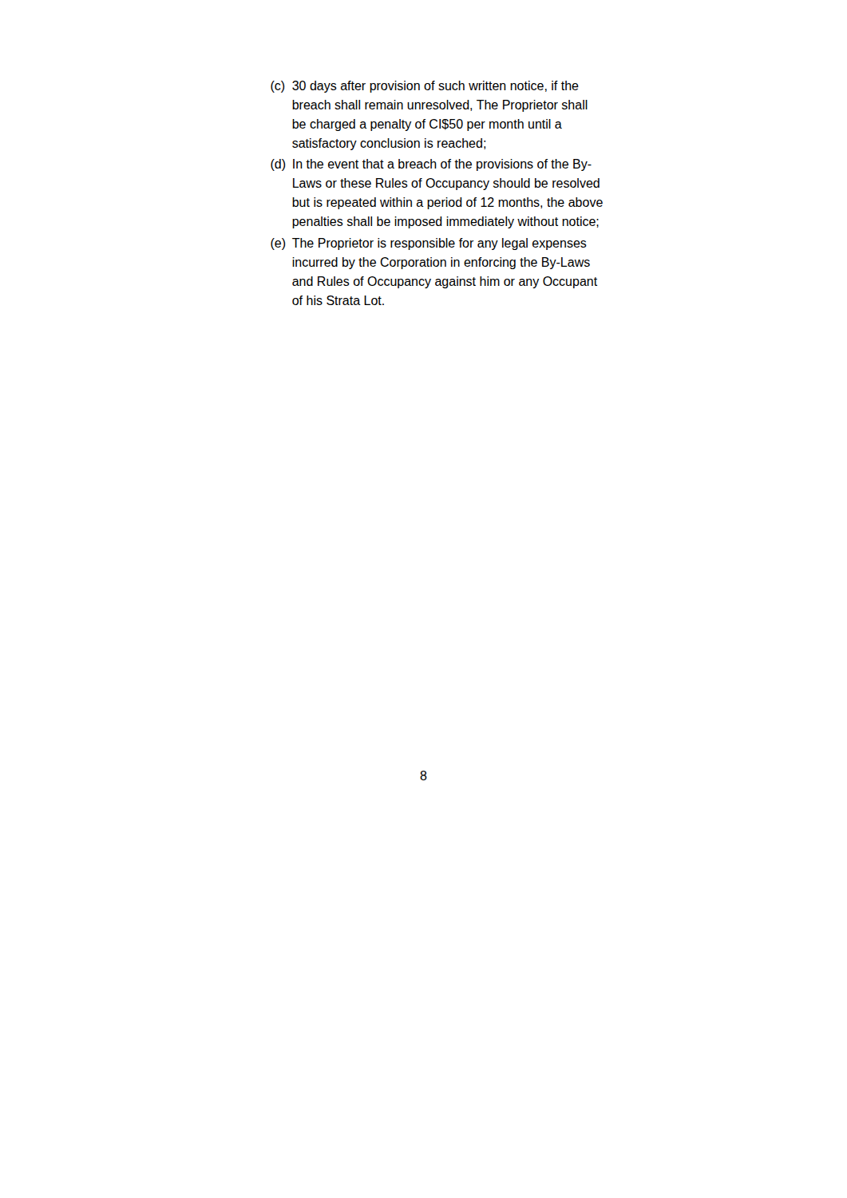(c) 30 days after provision of such written notice, if the breach shall remain unresolved, The Proprietor shall be charged a penalty of CI$50 per month until a satisfactory conclusion is reached;
(d) In the event that a breach of the provisions of the By-Laws or these Rules of Occupancy should be resolved but is repeated within a period of 12 months, the above penalties shall be imposed immediately without notice;
(e) The Proprietor is responsible for any legal expenses incurred by the Corporation in enforcing the By-Laws and Rules of Occupancy against him or any Occupant of his Strata Lot.
8